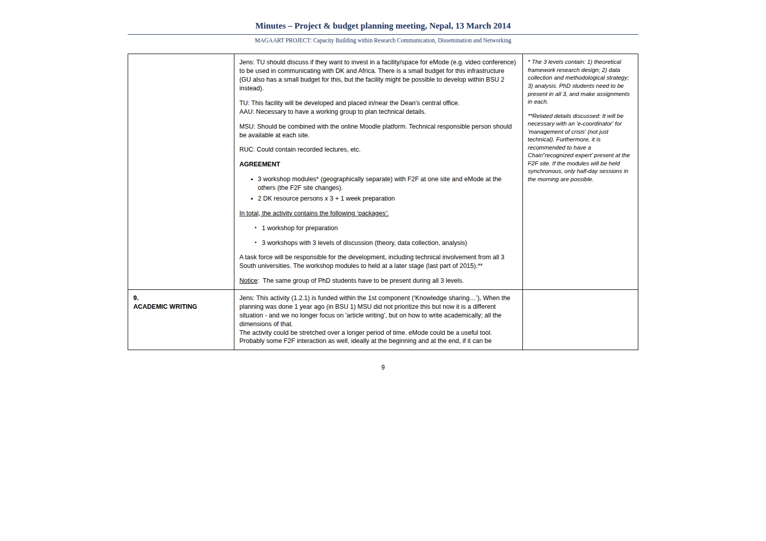Minutes – Project & budget planning meeting, Nepal, 13 March 2014
MAGAART PROJECT: Capacity Building within Research Communication, Dissemination and Networking
| | Jens: TU should discuss if they want to invest in a facility/space for eMode (e.g. video conference) to be used in communicating with DK and Africa. There is a small budget for this infrastructure (GU also has a small budget for this, but the facility might be possible to develop within BSU 2 instead). TU: This facility will be developed and placed in/near the Dean's central office. AAU: Necessary to have a working group to plan technical details. MSU: Should be combined with the online Moodle platform. Technical responsible person should be available at each site. RUC: Could contain recorded lectures, etc. AGREEMENT 3 workshop modules* (geographically separate) with F2F at one site and eMode at the others (the F2F site changes). 2 DK resource persons x 3 + 1 week preparation In total, the activity contains the following ‘packages’: 1 workshop for preparation 3 workshops with 3 levels of discussion (theory, data collection, analysis) A task force will be responsible for the development, including technical involvement from all 3 South universities. The workshop modules to held at a later stage (last part of 2015).** Notice : The same group of PhD students have to be present during all 3 levels. | * The 3 levels contain: 1) theoretical framework research design; 2) data collection and methodological strategy; 3) analysis. PhD students need to be present in all 3, and make assignments in each. **Related details discussed: It will be necessary with an 'e-coordinator' for 'management of crisis' (not just technical). Furthermore, it is recommended to have a Chair/’recognized expert’ present at the F2F site. If the modules will be held synchronous, only half-day sessions in the morning are possible. |
| 9. ACADEMIC WRITING | Jens: This activity (1.2.1) is funded within the 1st component (‘Knowledge sharing…’), When the planning was done 1 year ago (in BSU 1) MSU did not prioritize this but now it is a different situation - and we no longer focus on 'article writing', but on how to write academically; all the dimensions of that. The activity could be stretched over a longer period of time. eMode could be a useful tool. Probably some F2F interaction as well, ideally at the beginning and at the end, if it can be | |
9